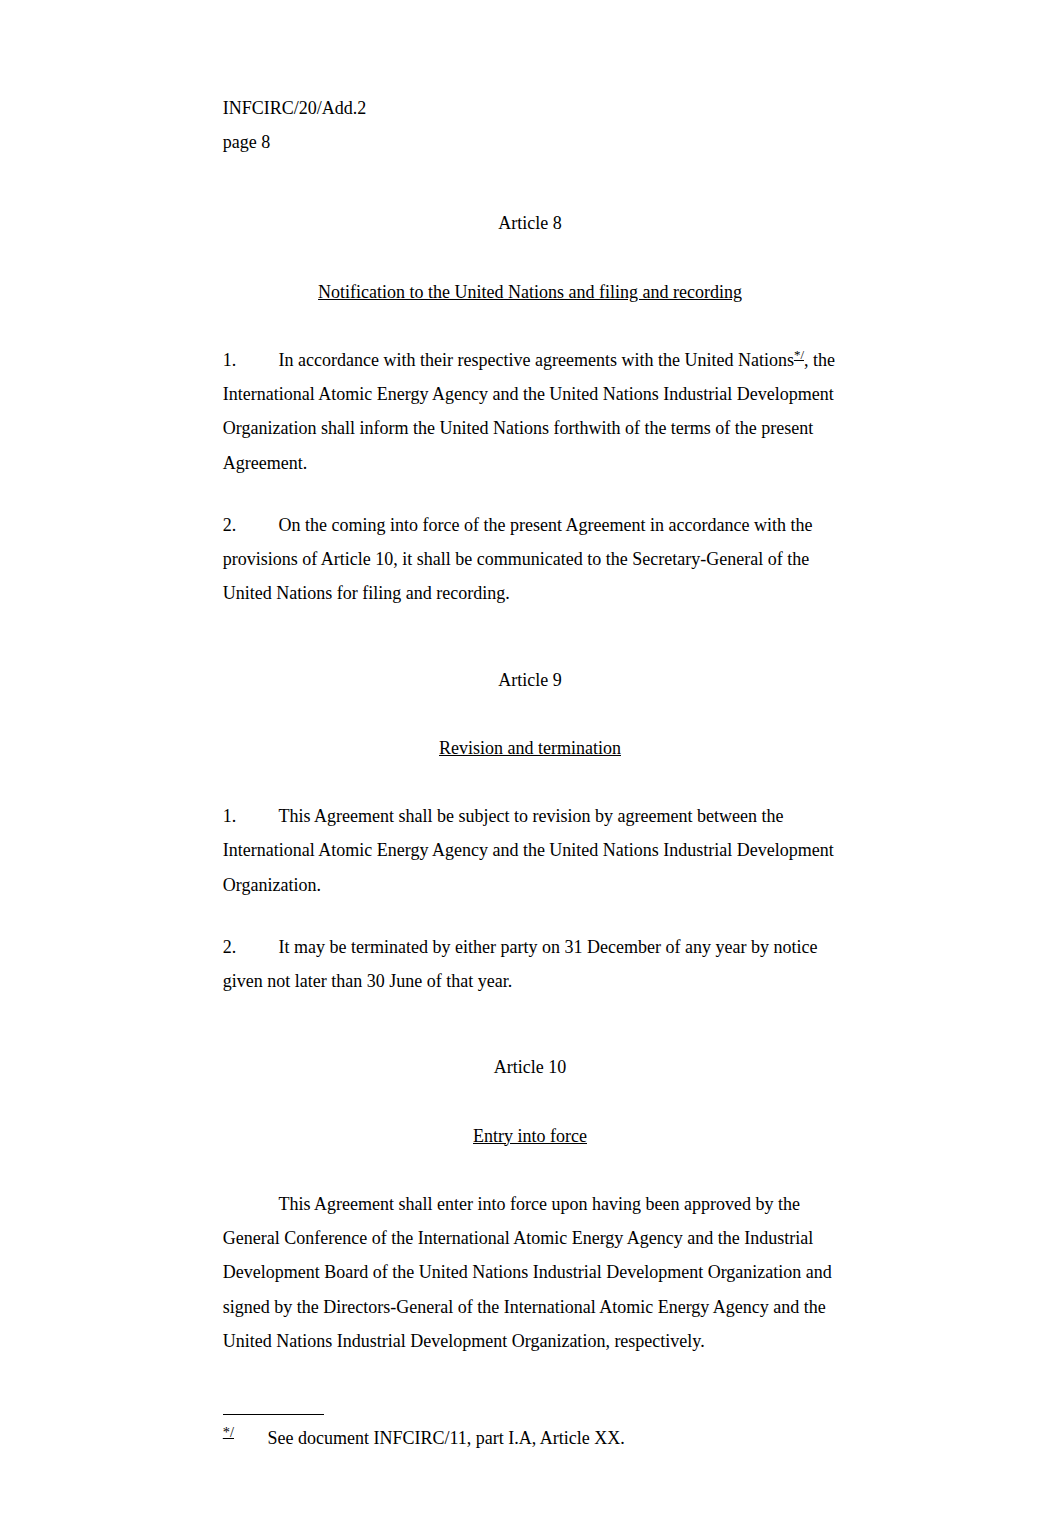INFCIRC/20/Add.2
page 8
Article 8
Notification to the United Nations and filing and recording
1. In accordance with their respective agreements with the United Nations*/, the International Atomic Energy Agency and the United Nations Industrial Development Organization shall inform the United Nations forthwith of the terms of the present Agreement.
2. On the coming into force of the present Agreement in accordance with the provisions of Article 10, it shall be communicated to the Secretary-General of the United Nations for filing and recording.
Article 9
Revision and termination
1. This Agreement shall be subject to revision by agreement between the International Atomic Energy Agency and the United Nations Industrial Development Organization.
2. It may be terminated by either party on 31 December of any year by notice given not later than 30 June of that year.
Article 10
Entry into force
This Agreement shall enter into force upon having been approved by the General Conference of the International Atomic Energy Agency and the Industrial Development Board of the United Nations Industrial Development Organization and signed by the Directors-General of the International Atomic Energy Agency and the United Nations Industrial Development Organization, respectively.
*/See document INFCIRC/11, part I.A, Article XX.